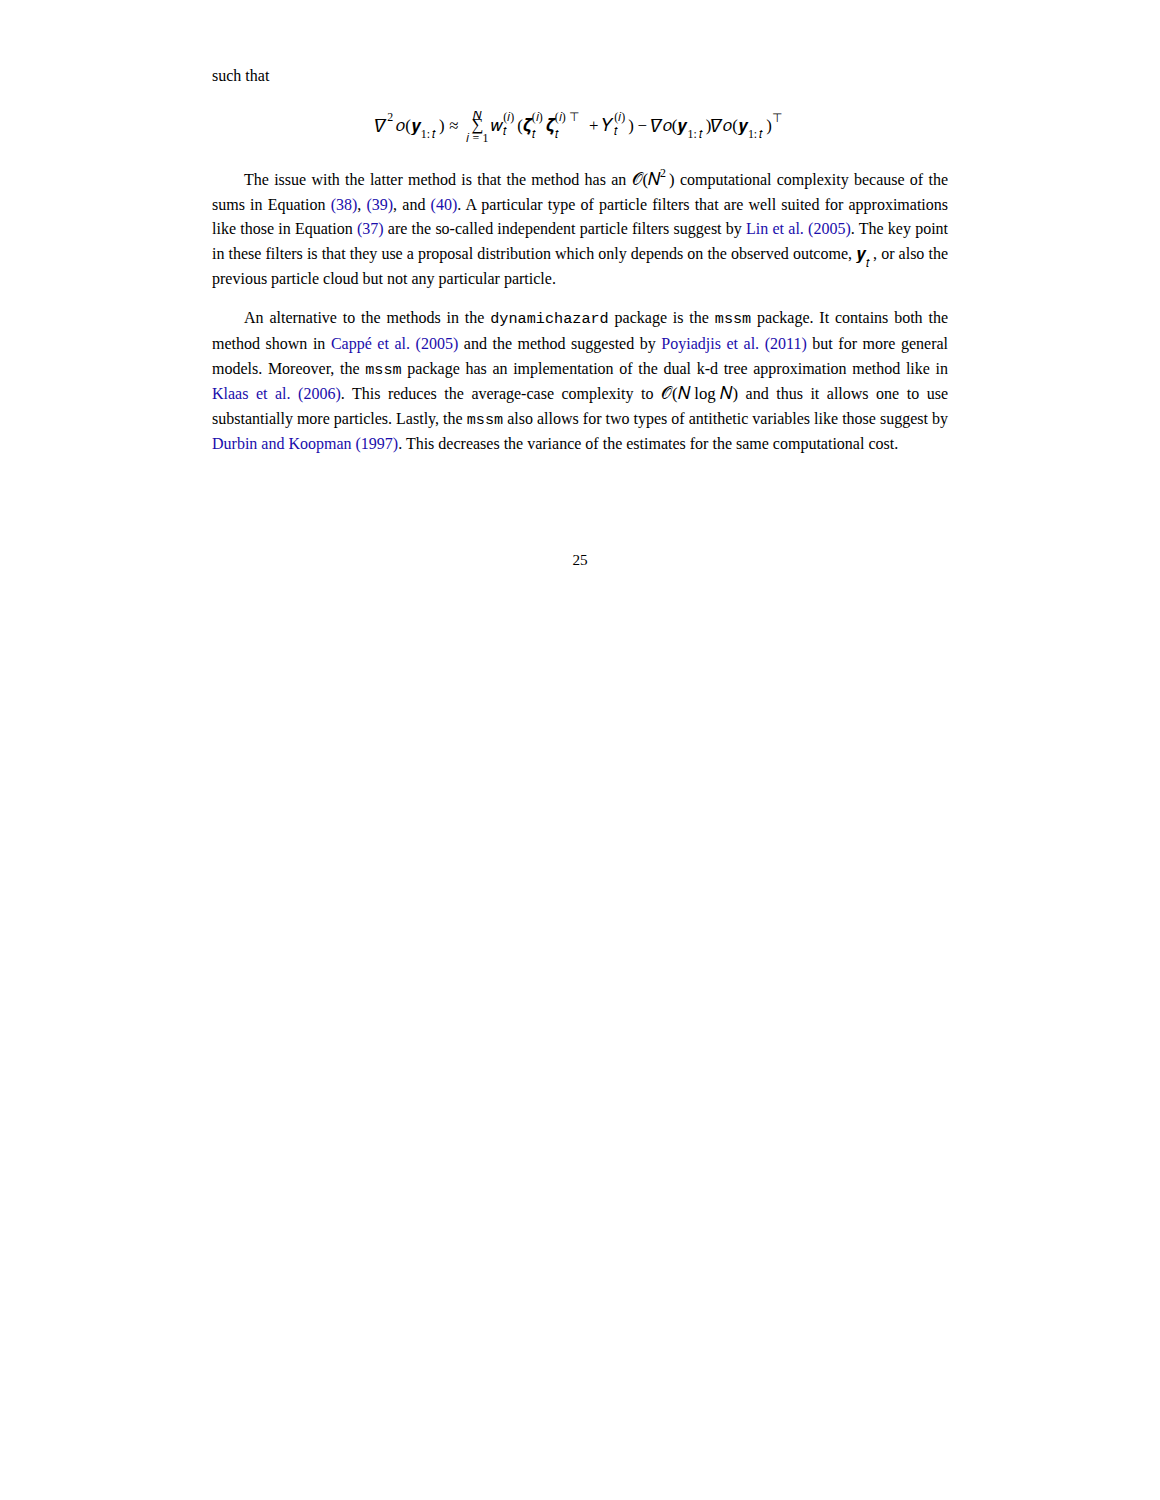such that
∇2 o ( 𝒚1:t ) ≈ ∑ i=1 N wt(i) ( 𝜻t(i) 𝜻t(i)⊤ + Υt(i) ) − ∇o ( 𝒚1:t ) ∇o (𝒚1:t) ⊤
The issue with the latter method is that the method has an 𝒪(N2) computational complexity because of the sums in Equation (38), (39), and (40). A particular type of particle filters that are well suited for approximations like those in Equation (37) are the so-called independent particle filters suggest by Lin et al. (2005). The key point in these filters is that they use a proposal distribution which only depends on the observed outcome, 𝒚t, or also the previous particle cloud but not any particular particle.
An alternative to the methods in the dynamichazard package is the mssm package. It contains both the method shown in Cappé et al. (2005) and the method suggested by Poyiadjis et al. (2011) but for more general models. Moreover, the mssm package has an implementation of the dual k-d tree approximation method like in Klaas et al. (2006). This reduces the average-case complexity to 𝒪(NlogN) and thus it allows one to use substantially more particles. Lastly, the mssm also allows for two types of antithetic variables like those suggest by Durbin and Koopman (1997). This decreases the variance of the estimates for the same computational cost.
25